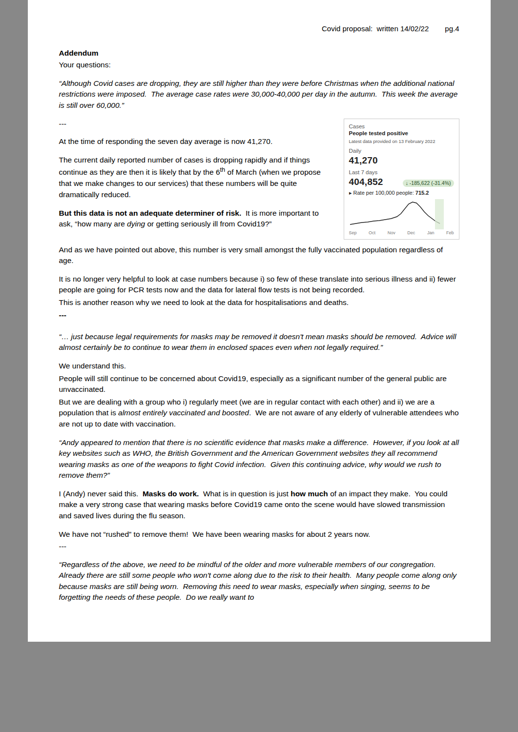Covid proposal: written 14/02/22 pg.4
Addendum
Your questions:
“Although Covid cases are dropping, they are still higher than they were before Christmas when the additional national restrictions were imposed. The average case rates were 30,000-40,000 per day in the autumn. This week the average is still over 60,000.”
Cases
People tested positive
Latest data provided on 13 February 2022
Daily
41,270
Last 7 days
404,852 ↓ -185,622 (-31.4%)
▸ Rate per 100,000 people: 715.2
Sep Oct Nov Dec Jan Feb
---
At the time of responding the seven day average is now 41,270.
The current daily reported number of cases is dropping rapidly and if things continue as they are then it is likely that by the 6th of March (when we propose that we make changes to our services) that these numbers will be quite dramatically reduced.
But this data is not an adequate determiner of risk. It is more important to ask, “how many are dying or getting seriously ill from Covid19?”
And as we have pointed out above, this number is very small amongst the fully vaccinated population regardless of age.
It is no longer very helpful to look at case numbers because i) so few of these translate into serious illness and ii) fewer people are going for PCR tests now and the data for lateral flow tests is not being recorded.
This is another reason why we need to look at the data for hospitalisations and deaths.
---
“… just because legal requirements for masks may be removed it doesn't mean masks should be removed. Advice will almost certainly be to continue to wear them in enclosed spaces even when not legally required.”
We understand this.
People will still continue to be concerned about Covid19, especially as a significant number of the general public are unvaccinated.
But we are dealing with a group who i) regularly meet (we are in regular contact with each other) and ii) we are a population that is almost entirely vaccinated and boosted. We are not aware of any elderly of vulnerable attendees who are not up to date with vaccination.
“Andy appeared to mention that there is no scientific evidence that masks make a difference. However, if you look at all key websites such as WHO, the British Government and the American Government websites they all recommend wearing masks as one of the weapons to fight Covid infection. Given this continuing advice, why would we rush to remove them?”
I (Andy) never said this. Masks do work. What is in question is just how much of an impact they make. You could make a very strong case that wearing masks before Covid19 came onto the scene would have slowed transmission and saved lives during the flu season.
We have not “rushed” to remove them! We have been wearing masks for about 2 years now.
---
“Regardless of the above, we need to be mindful of the older and more vulnerable members of our congregation. Already there are still some people who won't come along due to the risk to their health. Many people come along only because masks are still being worn. Removing this need to wear masks, especially when singing, seems to be forgetting the needs of these people. Do we really want to